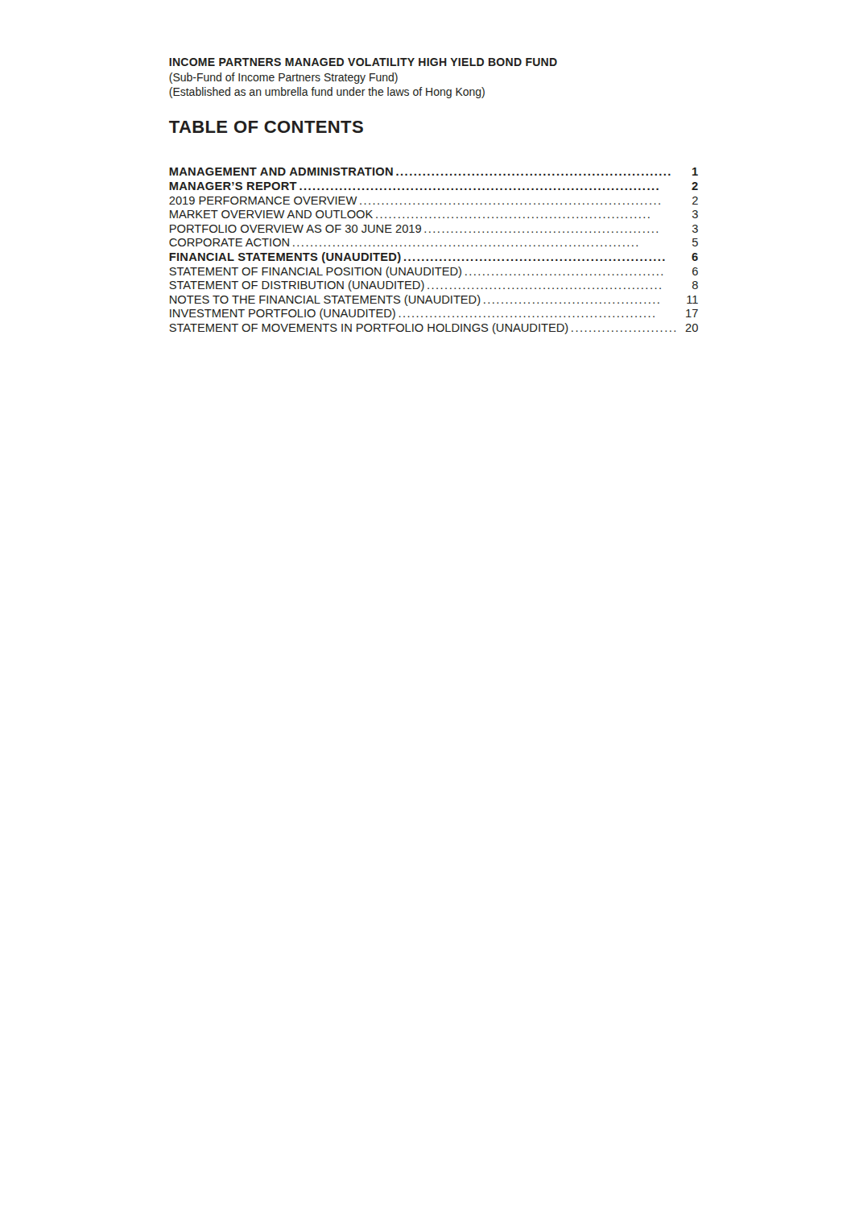INCOME PARTNERS MANAGED VOLATILITY HIGH YIELD BOND FUND
(Sub-Fund of Income Partners Strategy Fund)
(Established as an umbrella fund under the laws of Hong Kong)
TABLE OF CONTENTS
MANAGEMENT AND ADMINISTRATION .............................................................. 1
MANAGER’S REPORT ................................................................................. 2
2019 PERFORMANCE OVERVIEW .................................................................... 2
MARKET OVERVIEW AND OUTLOOK .............................................................. 3
PORTFOLIO OVERVIEW AS OF 30 JUNE 2019 ..................................................... 3
CORPORATE ACTION .............................................................................. 5
FINANCIAL STATEMENTS (UNAUDITED) ........................................................... 6
STATEMENT OF FINANCIAL POSITION (UNAUDITED) ............................................. 6
STATEMENT OF DISTRIBUTION (UNAUDITED) ..................................................... 8
NOTES TO THE FINANCIAL STATEMENTS (UNAUDITED) ........................................ 11
INVESTMENT PORTFOLIO (UNAUDITED) .......................................................... 17
STATEMENT OF MOVEMENTS IN PORTFOLIO HOLDINGS (UNAUDITED) ........................ 20